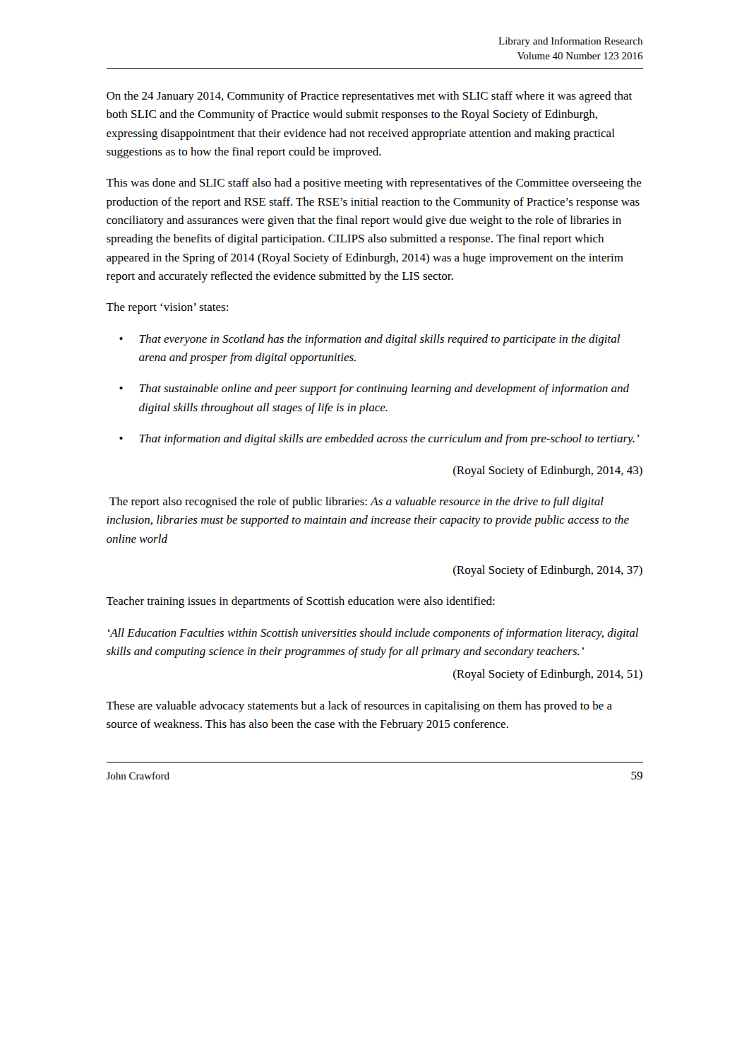Library and Information Research Volume 40 Number 123 2016
On the 24 January 2014, Community of Practice representatives met with SLIC staff where it was agreed that both SLIC and the Community of Practice would submit responses to the Royal Society of Edinburgh, expressing disappointment that their evidence had not received appropriate attention and making practical suggestions as to how the final report could be improved.
This was done and SLIC staff also had a positive meeting with representatives of the Committee overseeing the production of the report and RSE staff. The RSE’s initial reaction to the Community of Practice’s response was conciliatory and assurances were given that the final report would give due weight to the role of libraries in spreading the benefits of digital participation. CILIPS also submitted a response. The final report which appeared in the Spring of 2014 (Royal Society of Edinburgh, 2014) was a huge improvement on the interim report and accurately reflected the evidence submitted by the LIS sector.
The report ‘vision’ states:
That everyone in Scotland has the information and digital skills required to participate in the digital arena and prosper from digital opportunities.
That sustainable online and peer support for continuing learning and development of information and digital skills throughout all stages of life is in place.
That information and digital skills are embedded across the curriculum and from pre-school to tertiary.’
(Royal Society of Edinburgh, 2014, 43)
The report also recognised the role of public libraries: As a valuable resource in the drive to full digital inclusion, libraries must be supported to maintain and increase their capacity to provide public access to the online world
(Royal Society of Edinburgh, 2014, 37)
Teacher training issues in departments of Scottish education were also identified:
‘All Education Faculties within Scottish universities should include components of information literacy, digital skills and computing science in their programmes of study for all primary and secondary teachers.’
(Royal Society of Edinburgh, 2014, 51)
These are valuable advocacy statements but a lack of resources in capitalising on them has proved to be a source of weakness. This has also been the case with the February 2015 conference.
John Crawford 59